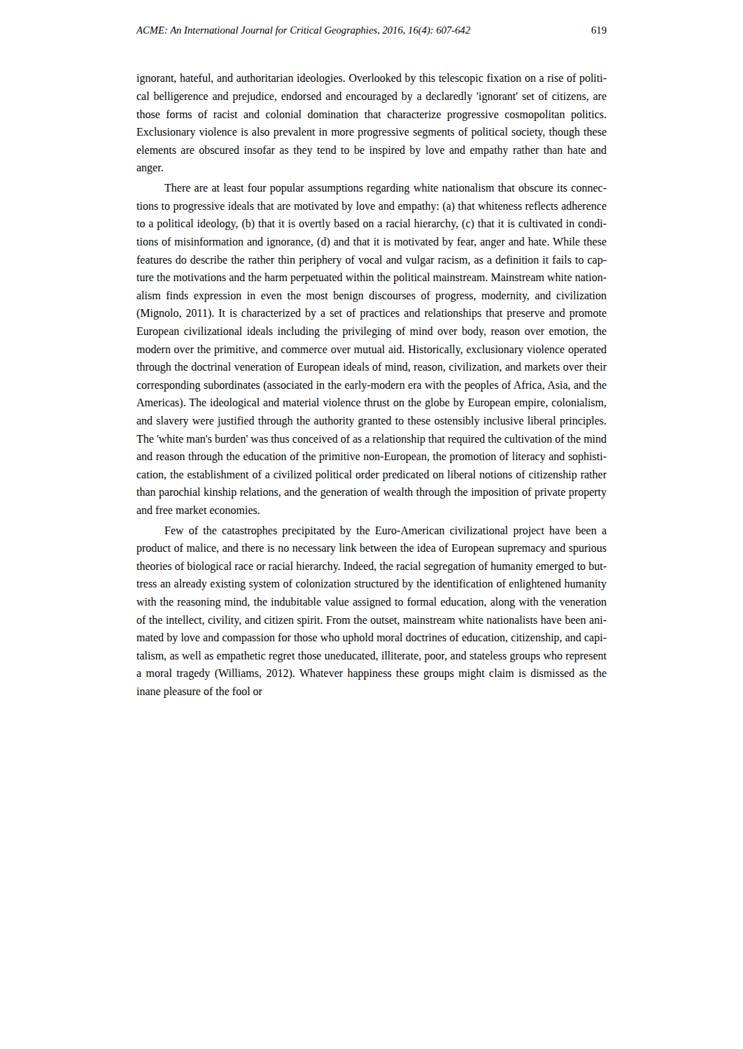ACME: An International Journal for Critical Geographies, 2016, 16(4): 607-642 619
ignorant, hateful, and authoritarian ideologies. Overlooked by this telescopic fixation on a rise of political belligerence and prejudice, endorsed and encouraged by a declaredly 'ignorant' set of citizens, are those forms of racist and colonial domination that characterize progressive cosmopolitan politics. Exclusionary violence is also prevalent in more progressive segments of political society, though these elements are obscured insofar as they tend to be inspired by love and empathy rather than hate and anger.
There are at least four popular assumptions regarding white nationalism that obscure its connections to progressive ideals that are motivated by love and empathy: (a) that whiteness reflects adherence to a political ideology, (b) that it is overtly based on a racial hierarchy, (c) that it is cultivated in conditions of misinformation and ignorance, (d) and that it is motivated by fear, anger and hate. While these features do describe the rather thin periphery of vocal and vulgar racism, as a definition it fails to capture the motivations and the harm perpetuated within the political mainstream. Mainstream white nationalism finds expression in even the most benign discourses of progress, modernity, and civilization (Mignolo, 2011). It is characterized by a set of practices and relationships that preserve and promote European civilizational ideals including the privileging of mind over body, reason over emotion, the modern over the primitive, and commerce over mutual aid. Historically, exclusionary violence operated through the doctrinal veneration of European ideals of mind, reason, civilization, and markets over their corresponding subordinates (associated in the early-modern era with the peoples of Africa, Asia, and the Americas). The ideological and material violence thrust on the globe by European empire, colonialism, and slavery were justified through the authority granted to these ostensibly inclusive liberal principles. The 'white man's burden' was thus conceived of as a relationship that required the cultivation of the mind and reason through the education of the primitive non-European, the promotion of literacy and sophistication, the establishment of a civilized political order predicated on liberal notions of citizenship rather than parochial kinship relations, and the generation of wealth through the imposition of private property and free market economies.
Few of the catastrophes precipitated by the Euro-American civilizational project have been a product of malice, and there is no necessary link between the idea of European supremacy and spurious theories of biological race or racial hierarchy. Indeed, the racial segregation of humanity emerged to buttress an already existing system of colonization structured by the identification of enlightened humanity with the reasoning mind, the indubitable value assigned to formal education, along with the veneration of the intellect, civility, and citizen spirit. From the outset, mainstream white nationalists have been animated by love and compassion for those who uphold moral doctrines of education, citizenship, and capitalism, as well as empathetic regret those uneducated, illiterate, poor, and stateless groups who represent a moral tragedy (Williams, 2012). Whatever happiness these groups might claim is dismissed as the inane pleasure of the fool or